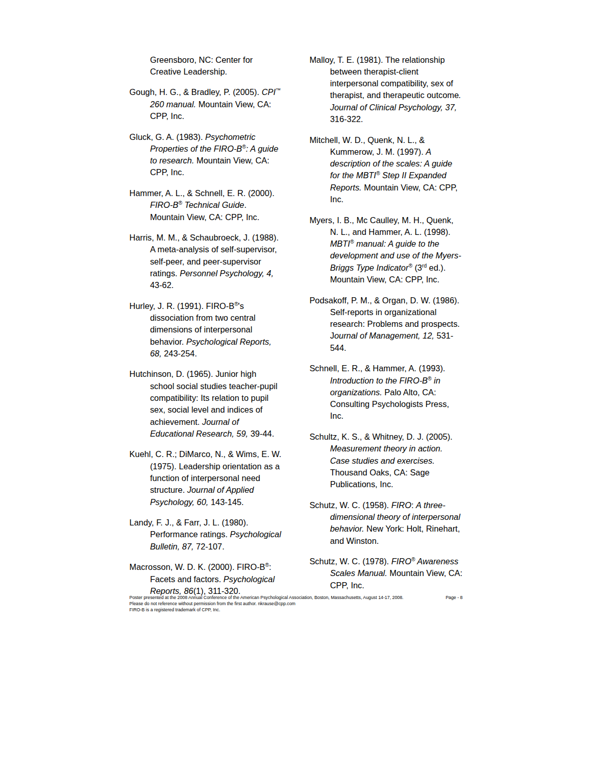Greensboro, NC: Center for Creative Leadership.
Gough, H. G., & Bradley, P. (2005). CPI™ 260 manual. Mountain View, CA: CPP, Inc.
Gluck, G. A. (1983). Psychometric Properties of the FIRO-B®: A guide to research. Mountain View, CA: CPP, Inc.
Hammer, A. L., & Schnell, E. R. (2000). FIRO-B® Technical Guide. Mountain View, CA: CPP, Inc.
Harris, M. M., & Schaubroeck, J. (1988). A meta-analysis of self-supervisor, self-peer, and peer-supervisor ratings. Personnel Psychology, 4, 43-62.
Hurley, J. R. (1991). FIRO-B®'s dissociation from two central dimensions of interpersonal behavior. Psychological Reports, 68, 243-254.
Hutchinson, D. (1965). Junior high school social studies teacher-pupil compatibility: Its relation to pupil sex, social level and indices of achievement. Journal of Educational Research, 59, 39-44.
Kuehl, C. R.; DiMarco, N., & Wims, E. W. (1975). Leadership orientation as a function of interpersonal need structure. Journal of Applied Psychology, 60, 143-145.
Landy, F. J., & Farr, J. L. (1980). Performance ratings. Psychological Bulletin, 87, 72-107.
Macrosson, W. D. K. (2000). FIRO-B®: Facets and factors. Psychological Reports, 86(1), 311-320.
Malloy, T. E. (1981). The relationship between therapist-client interpersonal compatibility, sex of therapist, and therapeutic outcome. Journal of Clinical Psychology, 37, 316-322.
Mitchell, W. D., Quenk, N. L., & Kummerow, J. M. (1997). A description of the scales: A guide for the MBTI® Step II Expanded Reports. Mountain View, CA: CPP, Inc.
Myers, I. B., Mc Caulley, M. H., Quenk, N. L., and Hammer, A. L. (1998). MBTI® manual: A guide to the development and use of the Myers-Briggs Type Indicator® (3rd ed.). Mountain View, CA: CPP, Inc.
Podsakoff, P. M., & Organ, D. W. (1986). Self-reports in organizational research: Problems and prospects. Journal of Management, 12, 531-544.
Schnell, E. R., & Hammer, A. (1993). Introduction to the FIRO-B® in organizations. Palo Alto, CA: Consulting Psychologists Press, Inc.
Schultz, K. S., & Whitney, D. J. (2005). Measurement theory in action. Case studies and exercises. Thousand Oaks, CA: Sage Publications, Inc.
Schutz, W. C. (1958). FIRO: A three-dimensional theory of interpersonal behavior. New York: Holt, Rinehart, and Winston.
Schutz, W. C. (1978). FIRO® Awareness Scales Manual. Mountain View, CA: CPP, Inc.
Poster presented at the 2008 Annual Conference of the American Psychological Association, Boston, Massachusetts, August 14-17, 2008. Page - 8
Please do not reference without permission from the first author. nkrause@cpp.com
FIRO-B is a registered trademark of CPP, Inc.